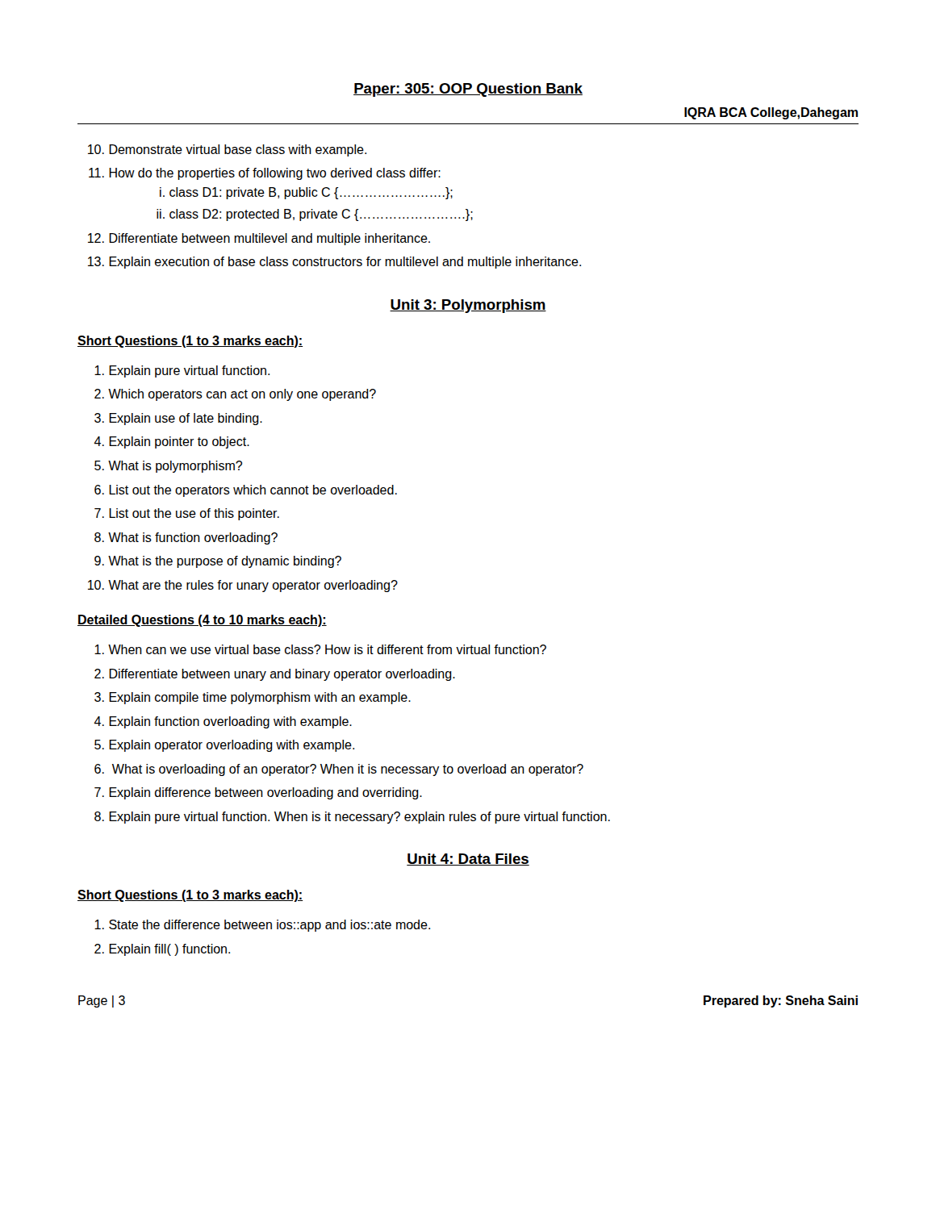Paper: 305: OOP Question Bank
IQRA BCA College,Dahegam
Demonstrate virtual base class with example.
How do the properties of following two derived class differ:
class D1: private B, public C {…………………….};
class D2: protected B, private C {…………………….};
Differentiate between multilevel and multiple inheritance.
Explain execution of base class constructors for multilevel and multiple inheritance.
Unit 3: Polymorphism
Short Questions (1 to 3 marks each):
Explain pure virtual function.
Which operators can act on only one operand?
Explain use of late binding.
Explain pointer to object.
What is polymorphism?
List out the operators which cannot be overloaded.
List out the use of this pointer.
What is function overloading?
What is the purpose of dynamic binding?
What are the rules for unary operator overloading?
Detailed Questions (4 to 10 marks each):
When can we use virtual base class? How is it different from virtual function?
Differentiate between unary and binary operator overloading.
Explain compile time polymorphism with an example.
Explain function overloading with example.
Explain operator overloading with example.
What is overloading of an operator? When it is necessary to overload an operator?
Explain difference between overloading and overriding.
Explain pure virtual function. When is it necessary? explain rules of pure virtual function.
Unit 4: Data Files
Short Questions (1 to 3 marks each):
State the difference between ios::app and ios::ate mode.
Explain fill( ) function.
Page | 3 Prepared by: Sneha Saini